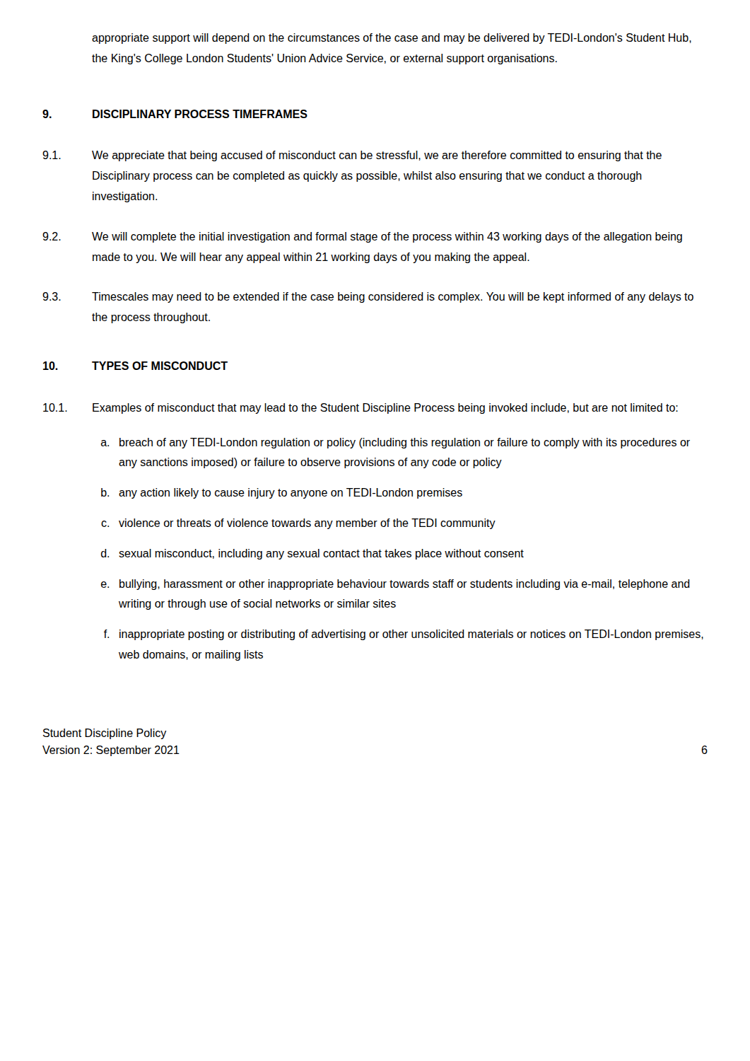appropriate support will depend on the circumstances of the case and may be delivered by TEDI-London's Student Hub, the King's College London Students' Union Advice Service, or external support organisations.
9.
DISCIPLINARY PROCESS TIMEFRAMES
9.1.
We appreciate that being accused of misconduct can be stressful, we are therefore committed to ensuring that the Disciplinary process can be completed as quickly as possible, whilst also ensuring that we conduct a thorough investigation.
9.2.
We will complete the initial investigation and formal stage of the process within 43 working days of the allegation being made to you. We will hear any appeal within 21 working days of you making the appeal.
9.3.
Timescales may need to be extended if the case being considered is complex. You will be kept informed of any delays to the process throughout.
10.
TYPES OF MISCONDUCT
10.1.
Examples of misconduct that may lead to the Student Discipline Process being invoked include, but are not limited to:
breach of any TEDI-London regulation or policy (including this regulation or failure to comply with its procedures or any sanctions imposed) or failure to observe provisions of any code or policy
any action likely to cause injury to anyone on TEDI-London premises
violence or threats of violence towards any member of the TEDI community
sexual misconduct, including any sexual contact that takes place without consent
bullying, harassment or other inappropriate behaviour towards staff or students including via e-mail, telephone and writing or through use of social networks or similar sites
inappropriate posting or distributing of advertising or other unsolicited materials or notices on TEDI-London premises, web domains, or mailing lists
Student Discipline Policy
Version 2: September 2021
6